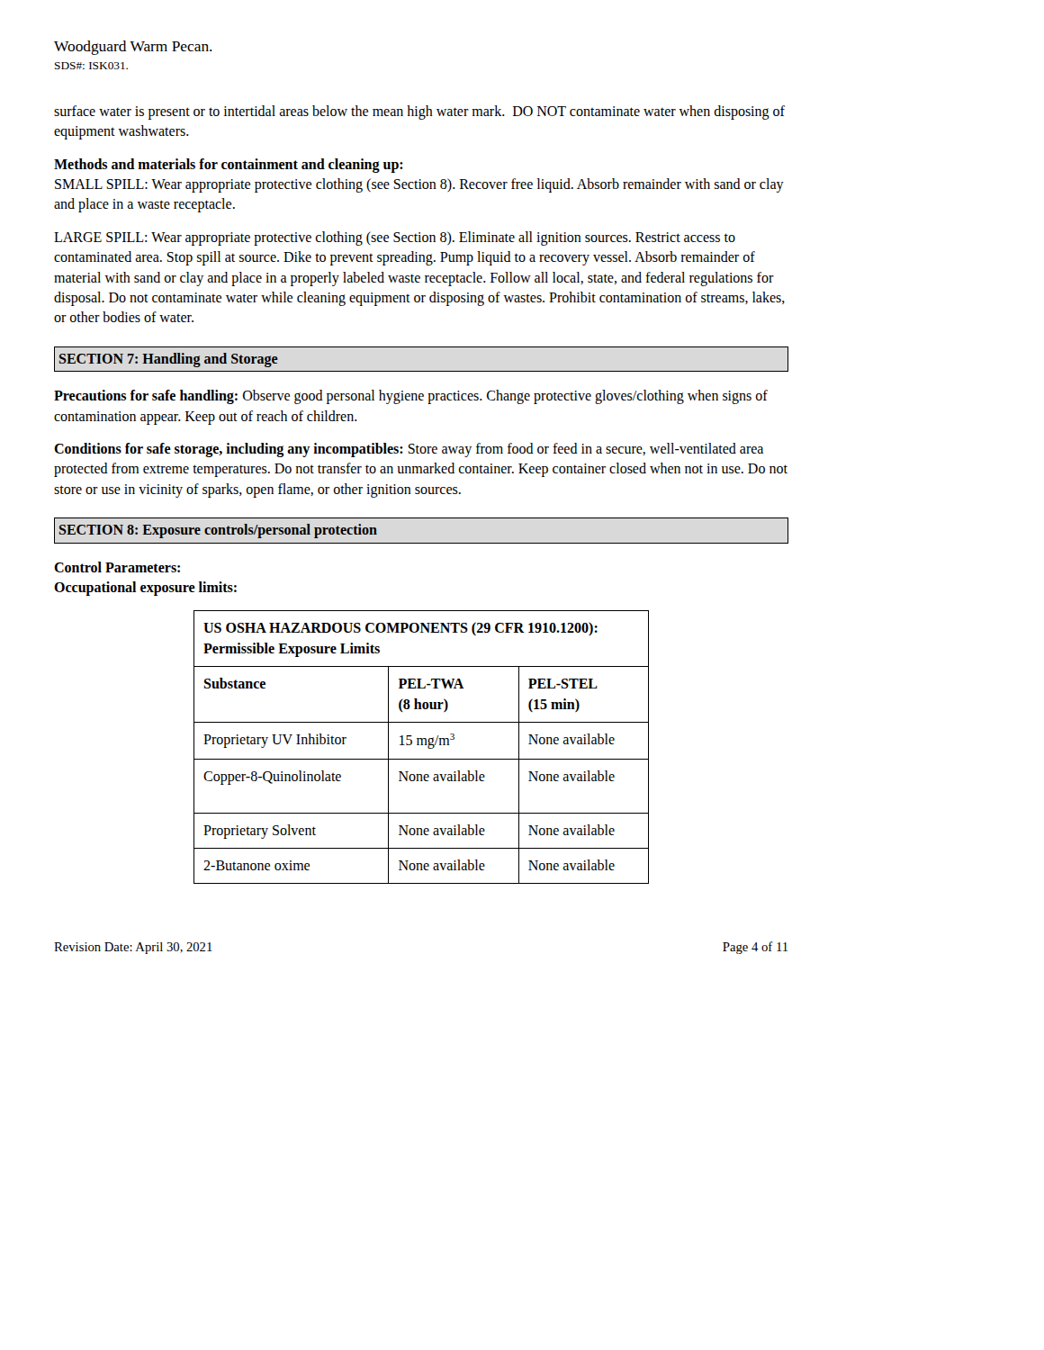Woodguard Warm Pecan.
SDS#: ISK031.
surface water is present or to intertidal areas below the mean high water mark. DO NOT contaminate water when disposing of equipment washwaters.
Methods and materials for containment and cleaning up:
SMALL SPILL: Wear appropriate protective clothing (see Section 8). Recover free liquid. Absorb remainder with sand or clay and place in a waste receptacle.
LARGE SPILL: Wear appropriate protective clothing (see Section 8). Eliminate all ignition sources. Restrict access to contaminated area. Stop spill at source. Dike to prevent spreading. Pump liquid to a recovery vessel. Absorb remainder of material with sand or clay and place in a properly labeled waste receptacle. Follow all local, state, and federal regulations for disposal. Do not contaminate water while cleaning equipment or disposing of wastes. Prohibit contamination of streams, lakes, or other bodies of water.
SECTION 7: Handling and Storage
Precautions for safe handling: Observe good personal hygiene practices. Change protective gloves/clothing when signs of contamination appear. Keep out of reach of children.
Conditions for safe storage, including any incompatibles: Store away from food or feed in a secure, well-ventilated area protected from extreme temperatures. Do not transfer to an unmarked container. Keep container closed when not in use. Do not store or use in vicinity of sparks, open flame, or other ignition sources.
SECTION 8: Exposure controls/personal protection
Control Parameters:
Occupational exposure limits:
| US OSHA HAZARDOUS COMPONENTS (29 CFR 1910.1200): Permissible Exposure Limits |
| Substance | PEL-TWA (8 hour) | PEL-STEL (15 min) |
| Proprietary UV Inhibitor | 15 mg/m 3 | None available |
| Copper-8-Quinolinolate | None available | None available |
| Proprietary Solvent | None available | None available |
| 2-Butanone oxime | None available | None available |
Revision Date: April 30, 2021 Page 4 of 11